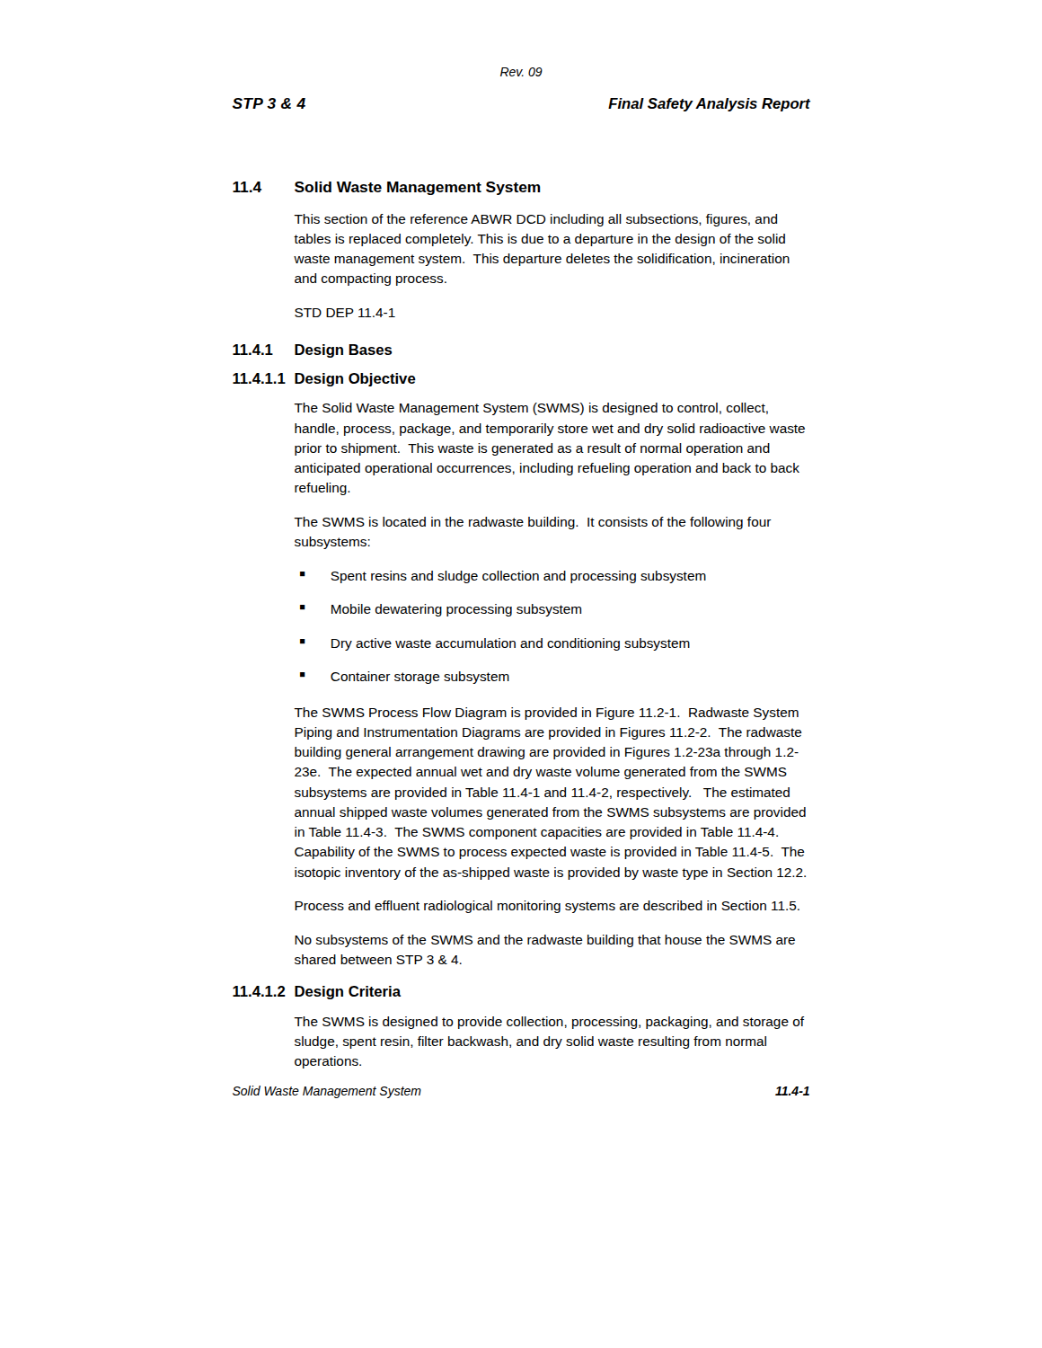Rev. 09
STP 3 & 4
Final Safety Analysis Report
11.4
Solid Waste Management System
This section of the reference ABWR DCD including all subsections, figures, and tables is replaced completely. This is due to a departure in the design of the solid waste management system. This departure deletes the solidification, incineration and compacting process.
STD DEP 11.4-1
11.4.1
Design Bases
11.4.1.1
Design Objective
The Solid Waste Management System (SWMS) is designed to control, collect, handle, process, package, and temporarily store wet and dry solid radioactive waste prior to shipment. This waste is generated as a result of normal operation and anticipated operational occurrences, including refueling operation and back to back refueling.
The SWMS is located in the radwaste building. It consists of the following four subsystems:
Spent resins and sludge collection and processing subsystem
Mobile dewatering processing subsystem
Dry active waste accumulation and conditioning subsystem
Container storage subsystem
The SWMS Process Flow Diagram is provided in Figure 11.2-1. Radwaste System Piping and Instrumentation Diagrams are provided in Figures 11.2-2. The radwaste building general arrangement drawing are provided in Figures 1.2-23a through 1.2-23e. The expected annual wet and dry waste volume generated from the SWMS subsystems are provided in Table 11.4-1 and 11.4-2, respectively. The estimated annual shipped waste volumes generated from the SWMS subsystems are provided in Table 11.4-3. The SWMS component capacities are provided in Table 11.4-4. Capability of the SWMS to process expected waste is provided in Table 11.4-5. The isotopic inventory of the as-shipped waste is provided by waste type in Section 12.2.
Process and effluent radiological monitoring systems are described in Section 11.5.
No subsystems of the SWMS and the radwaste building that house the SWMS are shared between STP 3 & 4.
11.4.1.2
Design Criteria
The SWMS is designed to provide collection, processing, packaging, and storage of sludge, spent resin, filter backwash, and dry solid waste resulting from normal operations.
Solid Waste Management System
11.4-1